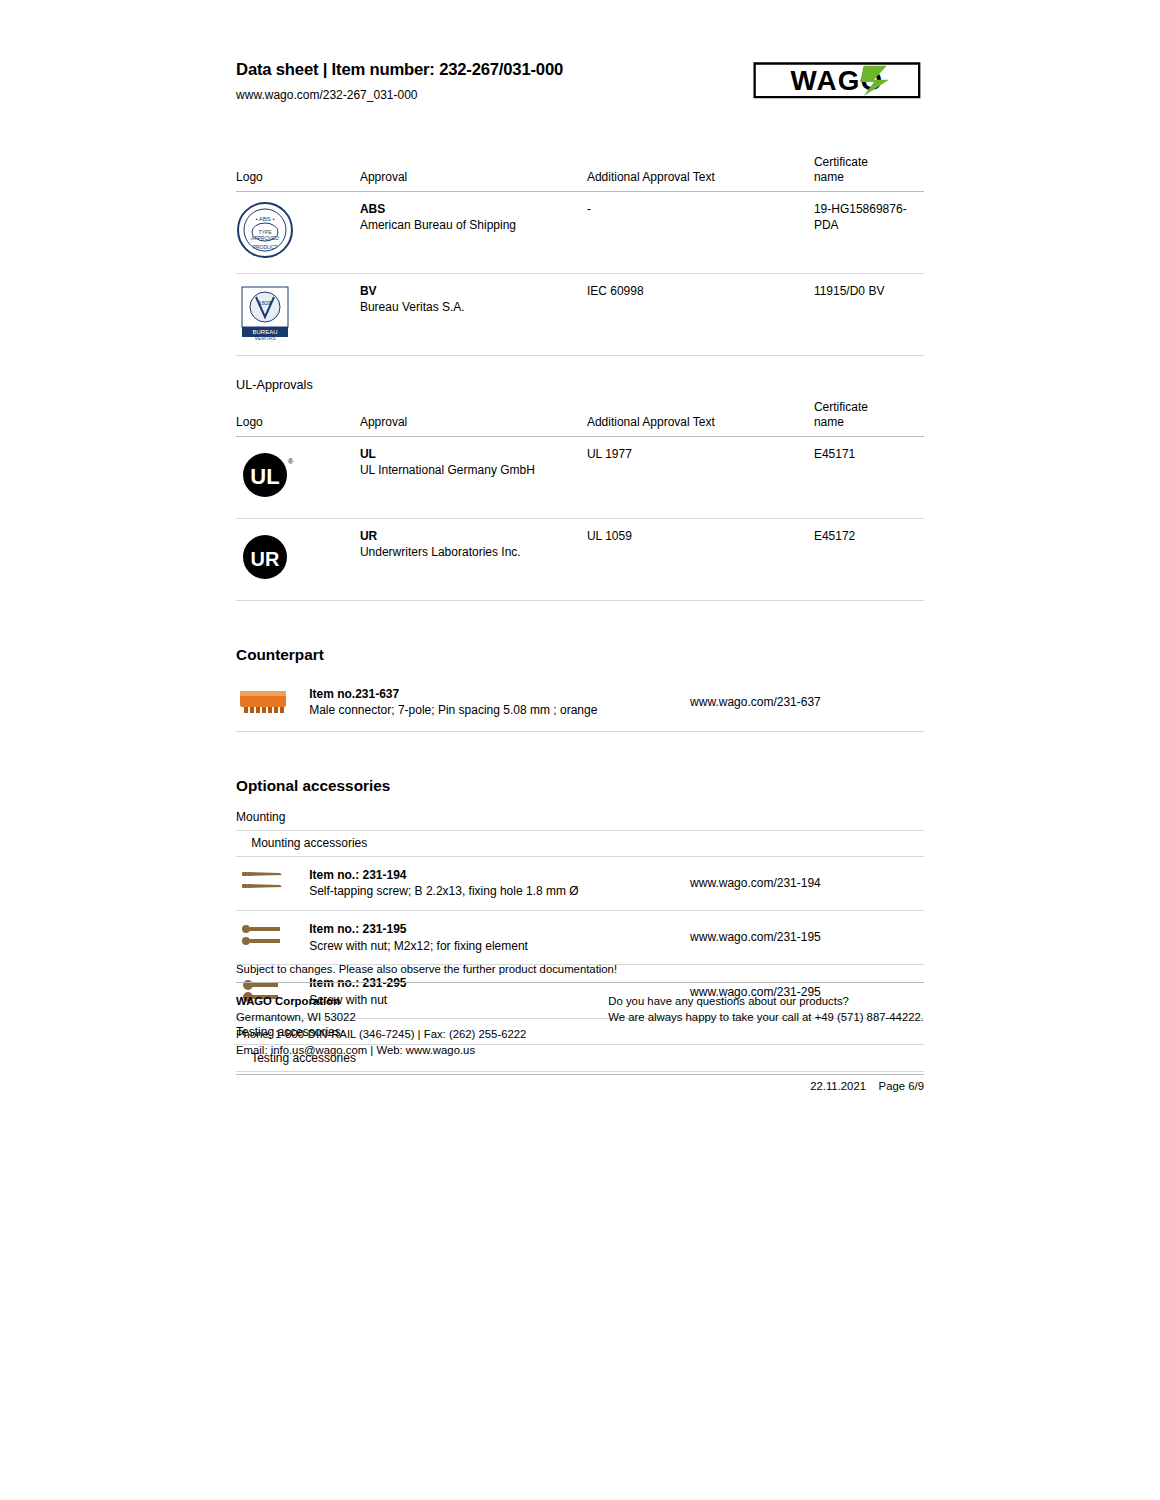Data sheet | Item number: 232-267/031-000
www.wago.com/232-267_031-000
WAGO
| Logo | Approval | Additional Approval Text | Certificate name |
| --- | --- | --- | --- |
| • ABS • TYPE APPROVED PRODUCT | ABS American Bureau of Shipping | - | 19-HG15869876-PDA |
| 1828 BUREAU VERITAS | BV Bureau Veritas S.A. | IEC 60998 | 11915/D0 BV |
UL-Approvals
| Logo | Approval | Additional Approval Text | Certificate name |
| --- | --- | --- | --- |
| UL ® | UL UL International Germany GmbH | UL 1977 | E45171 |
| UR | UR Underwriters Laboratories Inc. | UL 1059 | E45172 |
Counterpart
| | Item no.231-637 Male connector; 7-pole; Pin spacing 5.08 mm ; orange | www.wago.com/231-637 |
Optional accessories
Mounting
Mounting accessories
| | Item no.: 231-194 Self-tapping screw; B 2.2x13, fixing hole 1.8 mm Ø | www.wago.com/231-194 |
| | Item no.: 231-195 Screw with nut; M2x12; for fixing element | www.wago.com/231-195 |
| | Item no.: 231-295 Screw with nut | www.wago.com/231-295 |
Testing accessories
Testing accessories
Subject to changes. Please also observe the further product documentation!
WAGO Corporation
Germantown, WI 53022
Phone: 1-800-DIN-RAIL (346-7245) | Fax: (262) 255-6222
Email: info.us@wago.com | Web: www.wago.us
Do you have any questions about our products?
We are always happy to take your call at +49 (571) 887-44222.
22.11.2021 Page 6/9